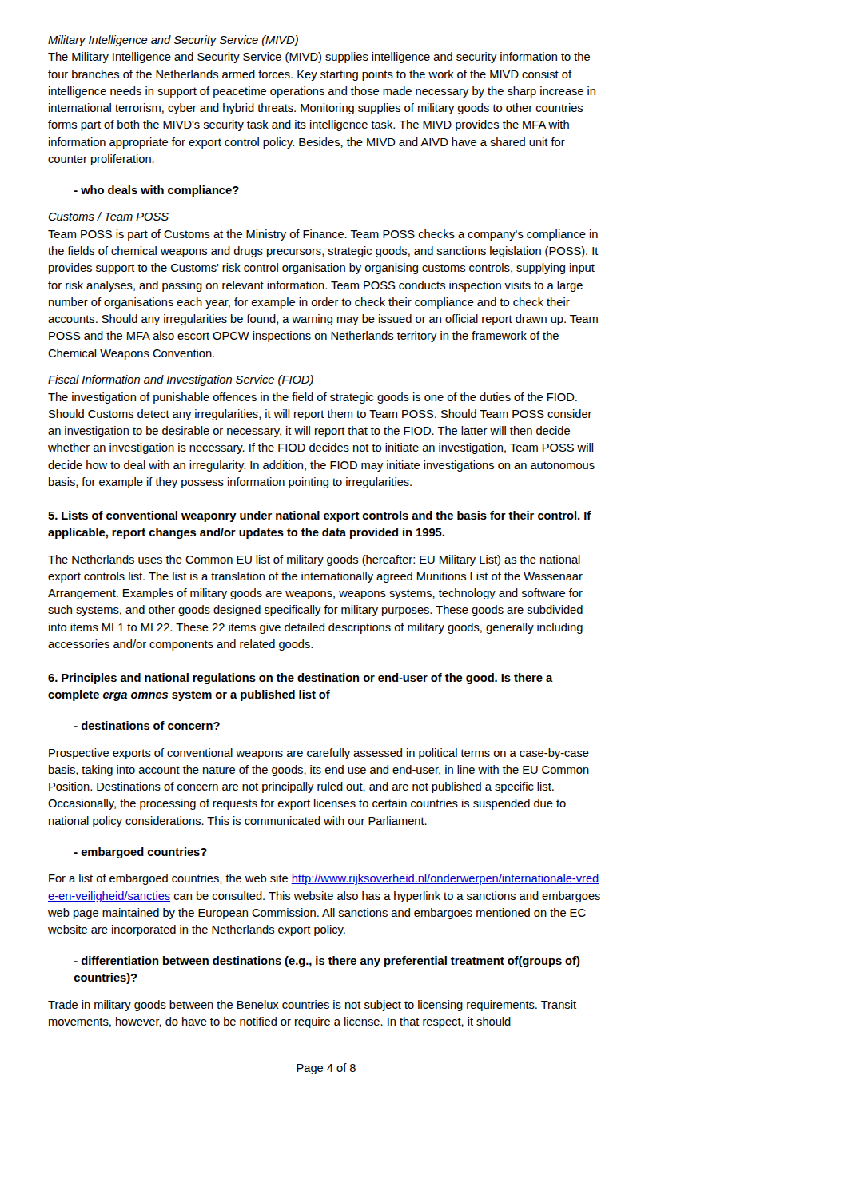Military Intelligence and Security Service (MIVD)
The Military Intelligence and Security Service (MIVD) supplies intelligence and security information to the four branches of the Netherlands armed forces. Key starting points to the work of the MIVD consist of intelligence needs in support of peacetime operations and those made necessary by the sharp increase in international terrorism, cyber and hybrid threats. Monitoring supplies of military goods to other countries forms part of both the MIVD's security task and its intelligence task. The MIVD provides the MFA with information appropriate for export control policy. Besides, the MIVD and AIVD have a shared unit for counter proliferation.
- who deals with compliance?
Customs / Team POSS
Team POSS is part of Customs at the Ministry of Finance. Team POSS checks a company's compliance in the fields of chemical weapons and drugs precursors, strategic goods, and sanctions legislation (POSS). It provides support to the Customs' risk control organisation by organising customs controls, supplying input for risk analyses, and passing on relevant information. Team POSS conducts inspection visits to a large number of organisations each year, for example in order to check their compliance and to check their accounts. Should any irregularities be found, a warning may be issued or an official report drawn up. Team POSS and the MFA also escort OPCW inspections on Netherlands territory in the framework of the Chemical Weapons Convention.
Fiscal Information and Investigation Service (FIOD)
The investigation of punishable offences in the field of strategic goods is one of the duties of the FIOD. Should Customs detect any irregularities, it will report them to Team POSS. Should Team POSS consider an investigation to be desirable or necessary, it will report that to the FIOD. The latter will then decide whether an investigation is necessary. If the FIOD decides not to initiate an investigation, Team POSS will decide how to deal with an irregularity. In addition, the FIOD may initiate investigations on an autonomous basis, for example if they possess information pointing to irregularities.
5. Lists of conventional weaponry under national export controls and the basis for their control. If applicable, report changes and/or updates to the data provided in 1995.
The Netherlands uses the Common EU list of military goods (hereafter: EU Military List) as the national export controls list. The list is a translation of the internationally agreed Munitions List of the Wassenaar Arrangement. Examples of military goods are weapons, weapons systems, technology and software for such systems, and other goods designed specifically for military purposes. These goods are subdivided into items ML1 to ML22. These 22 items give detailed descriptions of military goods, generally including accessories and/or components and related goods.
6. Principles and national regulations on the destination or end-user of the good. Is there a complete erga omnes system or a published list of
- destinations of concern?
Prospective exports of conventional weapons are carefully assessed in political terms on a case-by-case basis, taking into account the nature of the goods, its end use and end-user, in line with the EU Common Position. Destinations of concern are not principally ruled out, and are not published a specific list. Occasionally, the processing of requests for export licenses to certain countries is suspended due to national policy considerations. This is communicated with our Parliament.
- embargoed countries?
For a list of embargoed countries, the web site http://www.rijksoverheid.nl/onderwerpen/internationale-vrede-en-veiligheid/sancties can be consulted. This website also has a hyperlink to a sanctions and embargoes web page maintained by the European Commission. All sanctions and embargoes mentioned on the EC website are incorporated in the Netherlands export policy.
- differentiation between destinations (e.g., is there any preferential treatment of(groups of) countries)?
Trade in military goods between the Benelux countries is not subject to licensing requirements. Transit movements, however, do have to be notified or require a license. In that respect, it should
Page 4 of 8